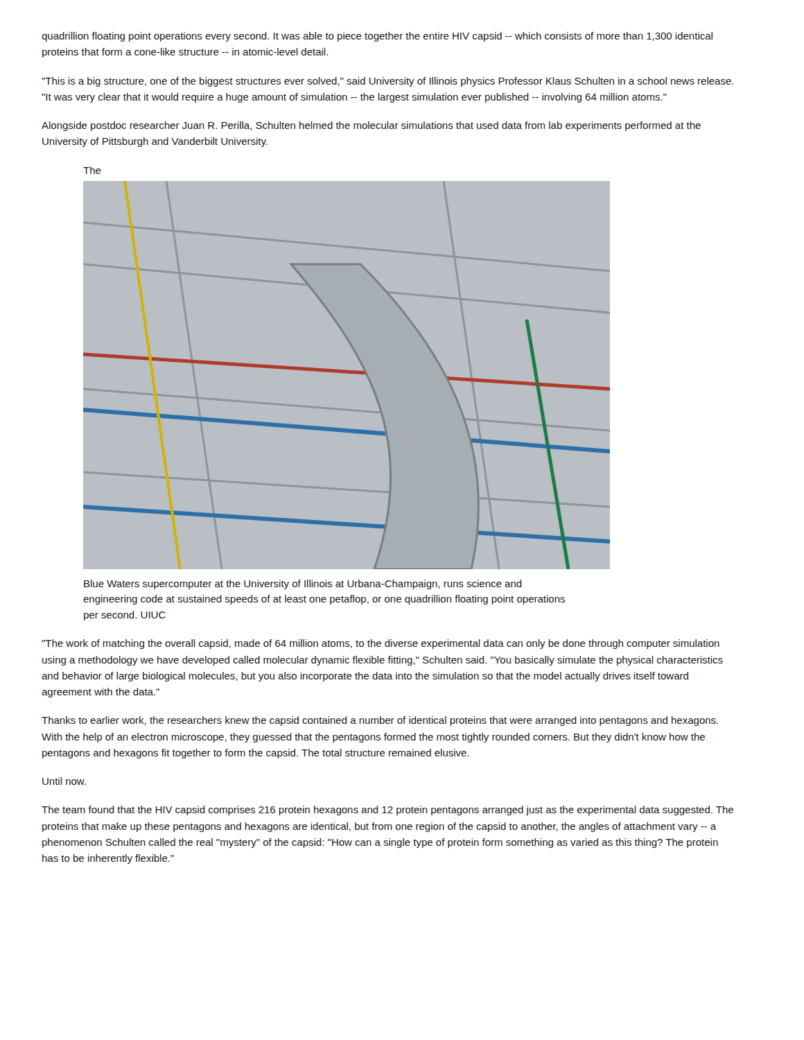quadrillion floating point operations every second. It was able to piece together the entire HIV capsid -- which consists of more than 1,300 identical proteins that form a cone-like structure -- in atomic-level detail.
"This is a big structure, one of the biggest structures ever solved," said University of Illinois physics Professor Klaus Schulten in a school news release. "It was very clear that it would require a huge amount of simulation -- the largest simulation ever published -- involving 64 million atoms."
Alongside postdoc researcher Juan R. Perilla, Schulten helmed the molecular simulations that used data from lab experiments performed at the University of Pittsburgh and Vanderbilt University.
The
Blue Waters supercomputer at the University of Illinois at Urbana-Champaign, runs science and engineering code at sustained speeds of at least one petaflop, or one quadrillion floating point operations per second. UIUC
"The work of matching the overall capsid, made of 64 million atoms, to the diverse experimental data can only be done through computer simulation using a methodology we have developed called molecular dynamic flexible fitting," Schulten said. "You basically simulate the physical characteristics and behavior of large biological molecules, but you also incorporate the data into the simulation so that the model actually drives itself toward agreement with the data."
Thanks to earlier work, the researchers knew the capsid contained a number of identical proteins that were arranged into pentagons and hexagons. With the help of an electron microscope, they guessed that the pentagons formed the most tightly rounded corners. But they didn't know how the pentagons and hexagons fit together to form the capsid. The total structure remained elusive.
Until now.
The team found that the HIV capsid comprises 216 protein hexagons and 12 protein pentagons arranged just as the experimental data suggested. The proteins that make up these pentagons and hexagons are identical, but from one region of the capsid to another, the angles of attachment vary -- a phenomenon Schulten called the real "mystery" of the capsid: "How can a single type of protein form something as varied as this thing? The protein has to be inherently flexible."